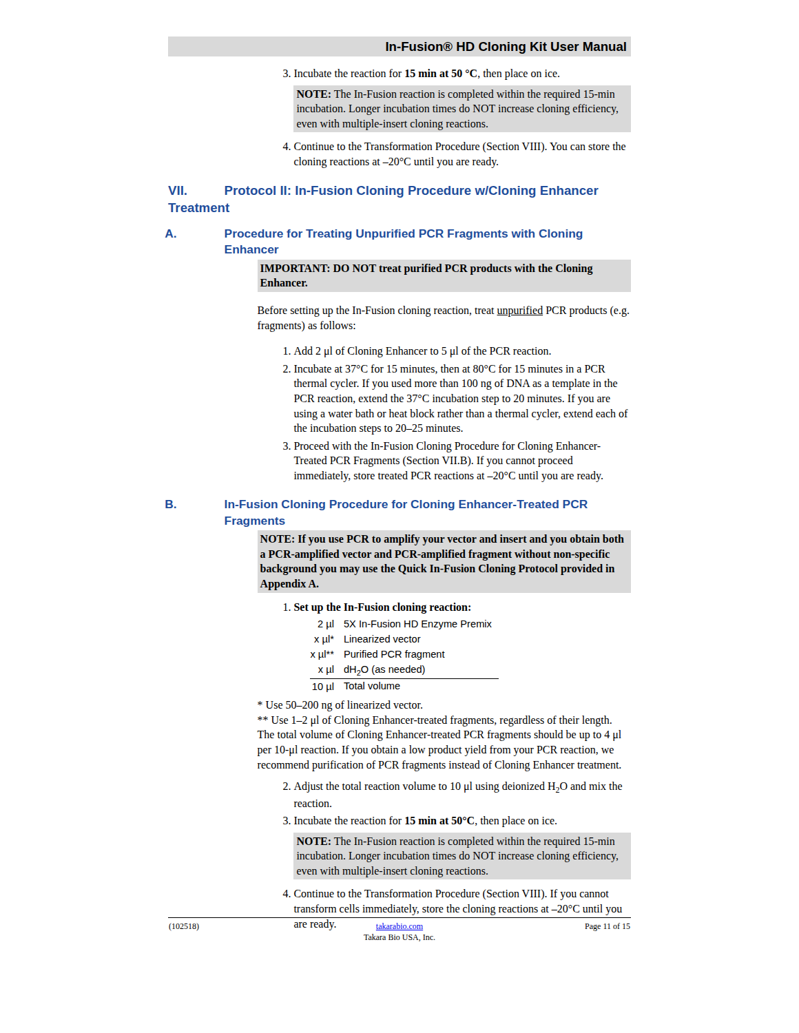In-Fusion® HD Cloning Kit User Manual
Incubate the reaction for 15 min at 50 °C, then place on ice.
NOTE: The In-Fusion reaction is completed within the required 15-min incubation. Longer incubation times do NOT increase cloning efficiency, even with multiple-insert cloning reactions.
Continue to the Transformation Procedure (Section VIII). You can store the cloning reactions at –20°C until you are ready.
VII. Protocol II: In-Fusion Cloning Procedure w/Cloning Enhancer Treatment
A. Procedure for Treating Unpurified PCR Fragments with Cloning Enhancer
IMPORTANT: DO NOT treat purified PCR products with the Cloning Enhancer.
Before setting up the In-Fusion cloning reaction, treat unpurified PCR products (e.g. fragments) as follows:
Add 2 μl of Cloning Enhancer to 5 μl of the PCR reaction.
Incubate at 37°C for 15 minutes, then at 80°C for 15 minutes in a PCR thermal cycler. If you used more than 100 ng of DNA as a template in the PCR reaction, extend the 37°C incubation step to 20 minutes. If you are using a water bath or heat block rather than a thermal cycler, extend each of the incubation steps to 20–25 minutes.
Proceed with the In-Fusion Cloning Procedure for Cloning Enhancer-Treated PCR Fragments (Section VII.B). If you cannot proceed immediately, store treated PCR reactions at –20°C until you are ready.
B. In-Fusion Cloning Procedure for Cloning Enhancer-Treated PCR Fragments
NOTE: If you use PCR to amplify your vector and insert and you obtain both a PCR-amplified vector and PCR-amplified fragment without non-specific background you may use the Quick In-Fusion Cloning Protocol provided in Appendix A.
Set up the In-Fusion cloning reaction:
| 2 µl | 5X In-Fusion HD Enzyme Premix |
| x µl* | Linearized vector |
| x µl** | Purified PCR fragment |
| x µl | dH 2 O (as needed) |
| 10 µl | Total volume |
* Use 50–200 ng of linearized vector.
** Use 1–2 μl of Cloning Enhancer-treated fragments, regardless of their length. The total volume of Cloning Enhancer-treated PCR fragments should be up to 4 μl per 10-μl reaction. If you obtain a low product yield from your PCR reaction, we recommend purification of PCR fragments instead of Cloning Enhancer treatment.
Adjust the total reaction volume to 10 μl using deionized H2O and mix the reaction.
Incubate the reaction for 15 min at 50°C, then place on ice.
NOTE: The In-Fusion reaction is completed within the required 15-min incubation. Longer incubation times do NOT increase cloning efficiency, even with multiple-insert cloning reactions.
Continue to the Transformation Procedure (Section VIII). If you cannot transform cells immediately, store the cloning reactions at –20°C until you are ready.
| (102518) | takarabio.com Takara Bio USA, Inc. | Page 11 of 15 |